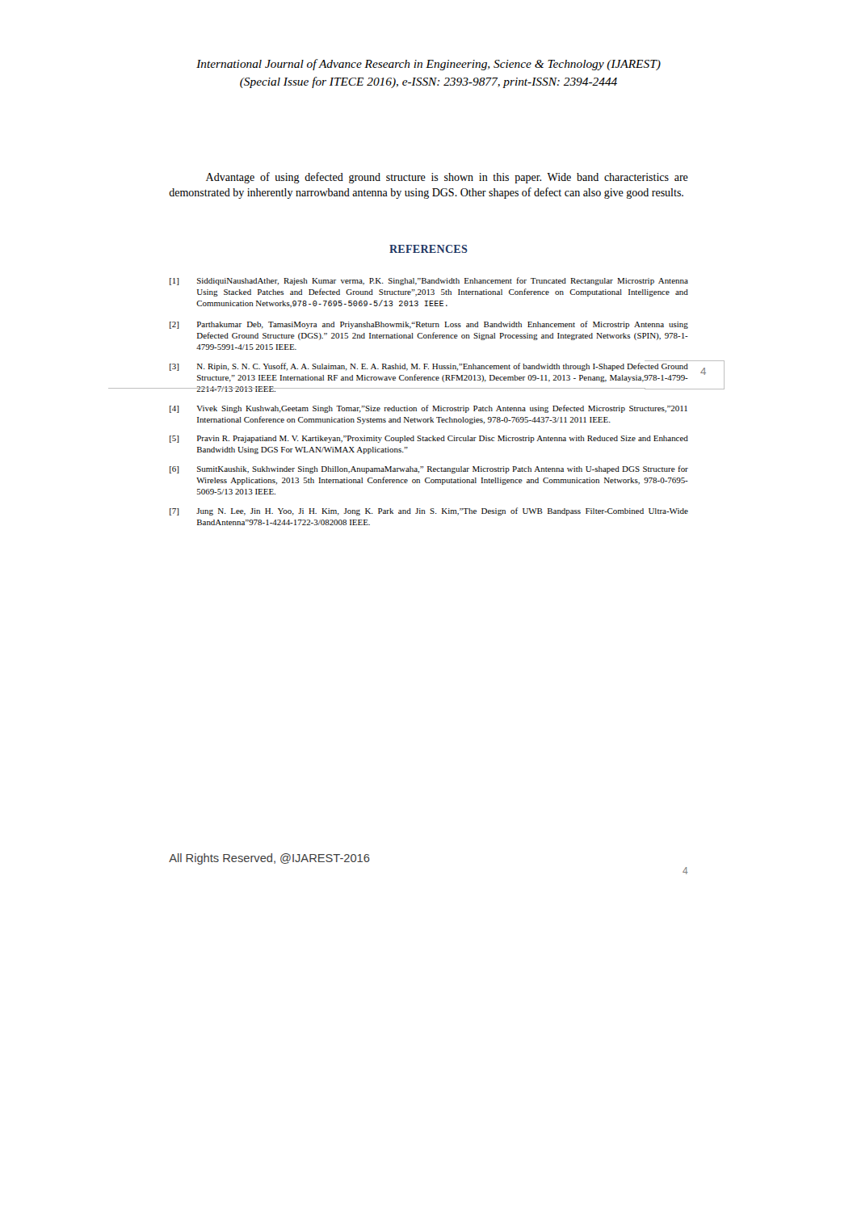International Journal of Advance Research in Engineering, Science & Technology (IJAREST) (Special Issue for ITECE 2016), e-ISSN: 2393-9877, print-ISSN: 2394-2444
Advantage of using defected ground structure is shown in this paper. Wide band characteristics are demonstrated by inherently narrowband antenna by using DGS. Other shapes of defect can also give good results.
References
[1] SiddiquiNaushadAther, Rajesh Kumar verma, P.K. Singhal,”Bandwidth Enhancement for Truncated Rectangular Microstrip Antenna Using Stacked Patches and Defected Ground Structure”,2013 5th International Conference on Computational Intelligence and Communication Networks,978-0-7695-5069-5/13 2013 IEEE.
[2] Parthakumar Deb, TamasiMoyra and PriyanshaBhowmik,“Return Loss and Bandwidth Enhancement of Microstrip Antenna using Defected Ground Structure (DGS).” 2015 2nd International Conference on Signal Processing and Integrated Networks (SPIN), 978-1-4799-5991-4/15 2015 IEEE.
[3] N. Ripin, S. N. C. Yusoff, A. A. Sulaiman, N. E. A. Rashid, M. F. Hussin,”Enhancement of bandwidth through I-Shaped Defected Ground Structure,” 2013 IEEE International RF and Microwave Conference (RFM2013), December 09-11, 2013 - Penang, Malaysia,978-1-4799-2214-7/13 2013 IEEE.
[4] Vivek Singh Kushwah,Geetam Singh Tomar,”Size reduction of Microstrip Patch Antenna using Defected Microstrip Structures,”2011 International Conference on Communication Systems and Network Technologies, 978-0-7695-4437-3/11 2011 IEEE.
[5] Pravin R. Prajapatiand M. V. Kartikeyan,”Proximity Coupled Stacked Circular Disc Microstrip Antenna with Reduced Size and Enhanced Bandwidth Using DGS For WLAN/WiMAX Applications.”
[6] SumitKaushik, Sukhwinder Singh Dhillon,AnupamaMarwaha,” Rectangular Microstrip Patch Antenna with U-shaped DGS Structure for Wireless Applications, 2013 5th International Conference on Computational Intelligence and Communication Networks, 978-0-7695-5069-5/13 2013 IEEE.
[7] Jung N. Lee, Jin H. Yoo, Ji H. Kim, Jong K. Park and Jin S. Kim,”The Design of UWB Bandpass Filter-Combined Ultra-Wide BandAntenna”978-1-4244-1722-3/082008 IEEE.
4
All Rights Reserved, @IJAREST-2016
4